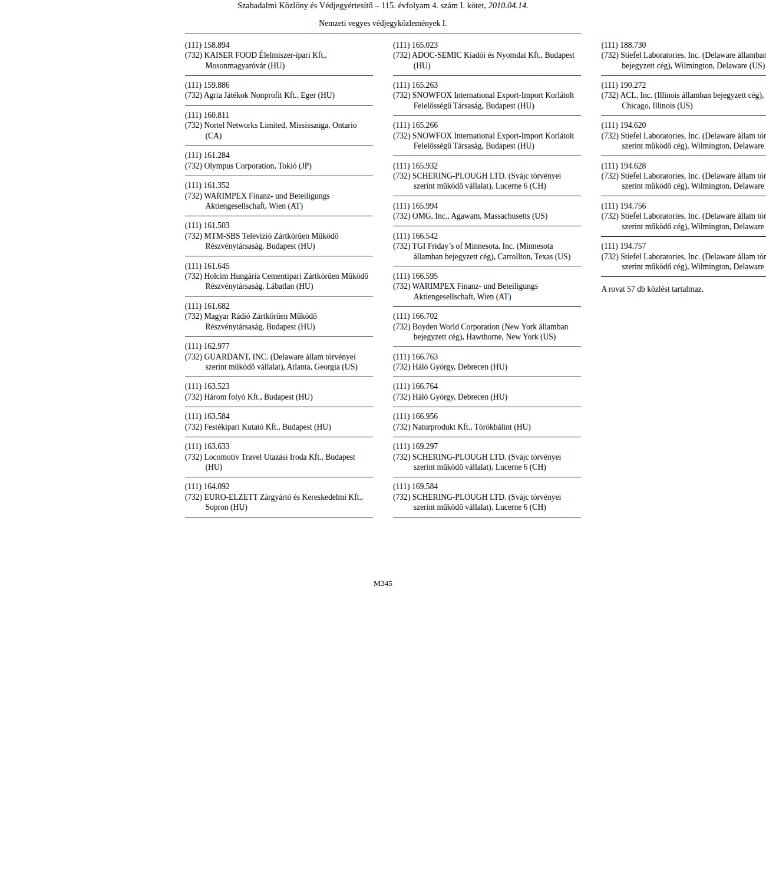Szabadalmi Közlöny és Védjegyértesítő – 115. évfolyam 4. szám I. kötet, 2010.04.14.
Nemzeti vegyes védjegyközlemények I.
(111) 158.894
(732) KAISER FOOD Élelmiszer-ipari Kft., Mosonmagyaróvár (HU)
(111) 159.886
(732) Agria Játékok Nonprofit Kft., Eger (HU)
(111) 160.811
(732) Nortel Networks Limited, Mississauga, Ontario (CA)
(111) 161.284
(732) Olympus Corporation, Tokió (JP)
(111) 161.352
(732) WARIMPEX Finanz- und Beteiligungs Aktiengesellschaft, Wien (AT)
(111) 161.503
(732) MTM-SBS Televízió Zártkörűen Működő Részvénytársaság, Budapest (HU)
(111) 161.645
(732) Holcim Hungária Cementipari Zártkörűen Működő Részvénytársaság, Lábatlan (HU)
(111) 161.682
(732) Magyar Rádió Zártkörűen Működő Részvénytársaság, Budapest (HU)
(111) 162.977
(732) GUARDANT, INC. (Delaware állam törvényei szerint működő vállalat), Atlanta, Georgia (US)
(111) 163.523
(732) Három folyó Kft., Budapest (HU)
(111) 163.584
(732) Festékipari Kutató Kft., Budapest (HU)
(111) 163.633
(732) Locomotiv Travel Utazási Iroda Kft., Budapest (HU)
(111) 164.092
(732) EURO-ELZETT Zárgyártó és Kereskedelmi Kft., Sopron (HU)
(111) 165.023
(732) ADOC-SEMIC Kiadói és Nyomdai Kft., Budapest (HU)
(111) 165.263
(732) SNOWFOX International Export-Import Korlátolt Felelősségű Társaság, Budapest (HU)
(111) 165.266
(732) SNOWFOX International Export-Import Korlátolt Felelősségű Társaság, Budapest (HU)
(111) 165.932
(732) SCHERING-PLOUGH LTD. (Svájc törvényei szerint működő vállalat), Lucerne 6 (CH)
(111) 165.994
(732) OMG, Inc., Agawam, Massachusetts (US)
(111) 166.542
(732) TGI Friday’s of Minnesota, Inc. (Minnesota államban bejegyzett cég), Carrollton, Texas (US)
(111) 166.595
(732) WARIMPEX Finanz- und Beteiligungs Aktiengesellschaft, Wien (AT)
(111) 166.702
(732) Boyden World Corporation (New York államban bejegyzett cég), Hawthorne, New York (US)
(111) 166.763
(732) Háló György, Debrecen (HU)
(111) 166.764
(732) Háló György, Debrecen (HU)
(111) 166.956
(732) Naturprodukt Kft., Törökbálint (HU)
(111) 169.297
(732) SCHERING-PLOUGH LTD. (Svájc törvényei szerint működő vállalat), Lucerne 6 (CH)
(111) 169.584
(732) SCHERING-PLOUGH LTD. (Svájc törvényei szerint működő vállalat), Lucerne 6 (CH)
(111) 188.730
(732) Stiefel Laboratories, Inc. (Delaware államban bejegyzett cég), Wilmington, Delaware (US)
(111) 190.272
(732) ACL, Inc. (Illinois államban bejegyzett cég), Chicago, Illinois (US)
(111) 194.620
(732) Stiefel Laboratories, Inc. (Delaware állam törvényei szerint működő cég), Wilmington, Delaware (US)
(111) 194.628
(732) Stiefel Laboratories, Inc. (Delaware állam törvényei szerint működő cég), Wilmington, Delaware (US)
(111) 194.756
(732) Stiefel Laboratories, Inc. (Delaware állam törvényei szerint működő cég), Wilmington, Delaware (US)
(111) 194.757
(732) Stiefel Laboratories, Inc. (Delaware állam törvényei szerint működő cég), Wilmington, Delaware (US)
A rovat 57 db közlést tartalmaz.
M345